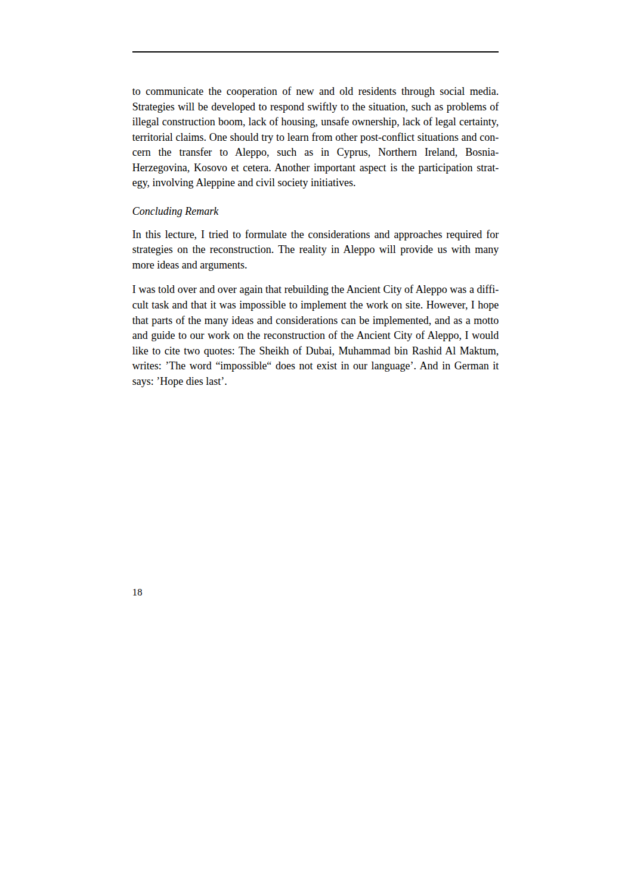to communicate the cooperation of new and old residents through social media. Strategies will be developed to respond swiftly to the situation, such as problems of illegal construction boom, lack of housing, unsafe ownership, lack of legal certainty, territorial claims. One should try to learn from other post-conflict situations and concern the transfer to Aleppo, such as in Cyprus, Northern Ireland, Bosnia-Herzegovina, Kosovo et cetera. Another important aspect is the participation strategy, involving Aleppine and civil society initiatives.
Concluding Remark
In this lecture, I tried to formulate the considerations and approaches required for strategies on the reconstruction. The reality in Aleppo will provide us with many more ideas and arguments.
I was told over and over again that rebuilding the Ancient City of Aleppo was a difficult task and that it was impossible to implement the work on site. However, I hope that parts of the many ideas and considerations can be implemented, and as a motto and guide to our work on the reconstruction of the Ancient City of Aleppo, I would like to cite two quotes: The Sheikh of Dubai, Muhammad bin Rashid Al Maktum, writes: ’The word “impossible“ does not exist in our language’. And in German it says: ’Hope dies last’.
18